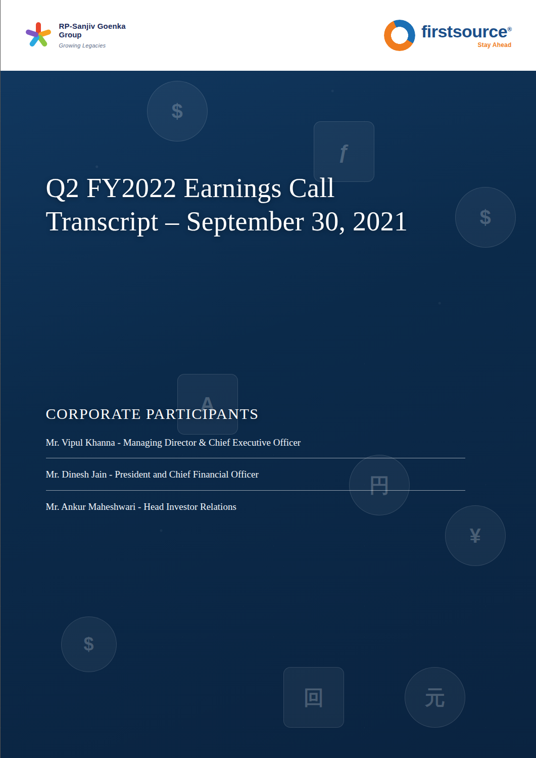RP-Sanjiv Goenka
Group
Growing Legacies
firstsource®
Stay Ahead
$
ƒ
$
A
円
¥
回
元
$
Q2 FY2022 Earnings Call
Transcript – September 30, 2021
CORPORATE PARTICIPANTS
Mr. Vipul Khanna - Managing Director & Chief Executive Officer
Mr. Dinesh Jain - President and Chief Financial Officer
Mr. Ankur Maheshwari - Head Investor Relations